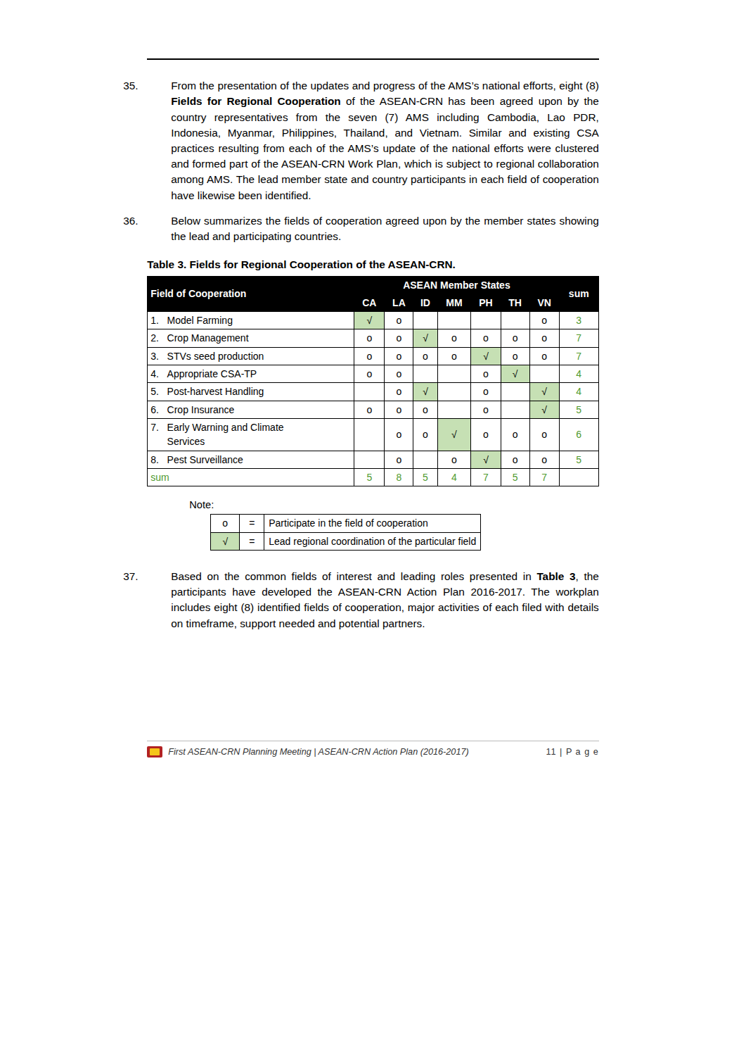35. From the presentation of the updates and progress of the AMS’s national efforts, eight (8) Fields for Regional Cooperation of the ASEAN-CRN has been agreed upon by the country representatives from the seven (7) AMS including Cambodia, Lao PDR, Indonesia, Myanmar, Philippines, Thailand, and Vietnam. Similar and existing CSA practices resulting from each of the AMS’s update of the national efforts were clustered and formed part of the ASEAN-CRN Work Plan, which is subject to regional collaboration among AMS. The lead member state and country participants in each field of cooperation have likewise been identified.
36. Below summarizes the fields of cooperation agreed upon by the member states showing the lead and participating countries.
Table 3. Fields for Regional Cooperation of the ASEAN-CRN.
| Field of Cooperation | ASEAN Member States | sum |
| --- | --- | --- |
| CA | LA | ID | MM | PH | TH | VN |
| 1. Model Farming | √ | o | | | | | o | 3 |
| 2. Crop Management | o | o | √ | o | o | o | o | 7 |
| 3. STVs seed production | o | o | o | o | √ | o | o | 7 |
| 4. Appropriate CSA-TP | o | o | | | o | √ | | 4 |
| 5. Post-harvest Handling | | o | √ | | o | | √ | 4 |
| 6. Crop Insurance | o | o | o | | o | | √ | 5 |
| 7. Early Warning and Climate Services | | o | o | √ | o | o | o | 6 |
| 8. Pest Surveillance | | o | | o | √ | o | o | 5 |
| sum | 5 | 8 | 5 | 4 | 7 | 5 | 7 | |
Note:
| o | = | Participate in the field of cooperation |
| √ | = | Lead regional coordination of the particular field |
37. Based on the common fields of interest and leading roles presented in Table 3, the participants have developed the ASEAN-CRN Action Plan 2016-2017. The workplan includes eight (8) identified fields of cooperation, major activities of each filed with details on timeframe, support needed and potential partners.
First ASEAN-CRN Planning Meeting | ASEAN-CRN Action Plan (2016-2017) 11 | P a g e